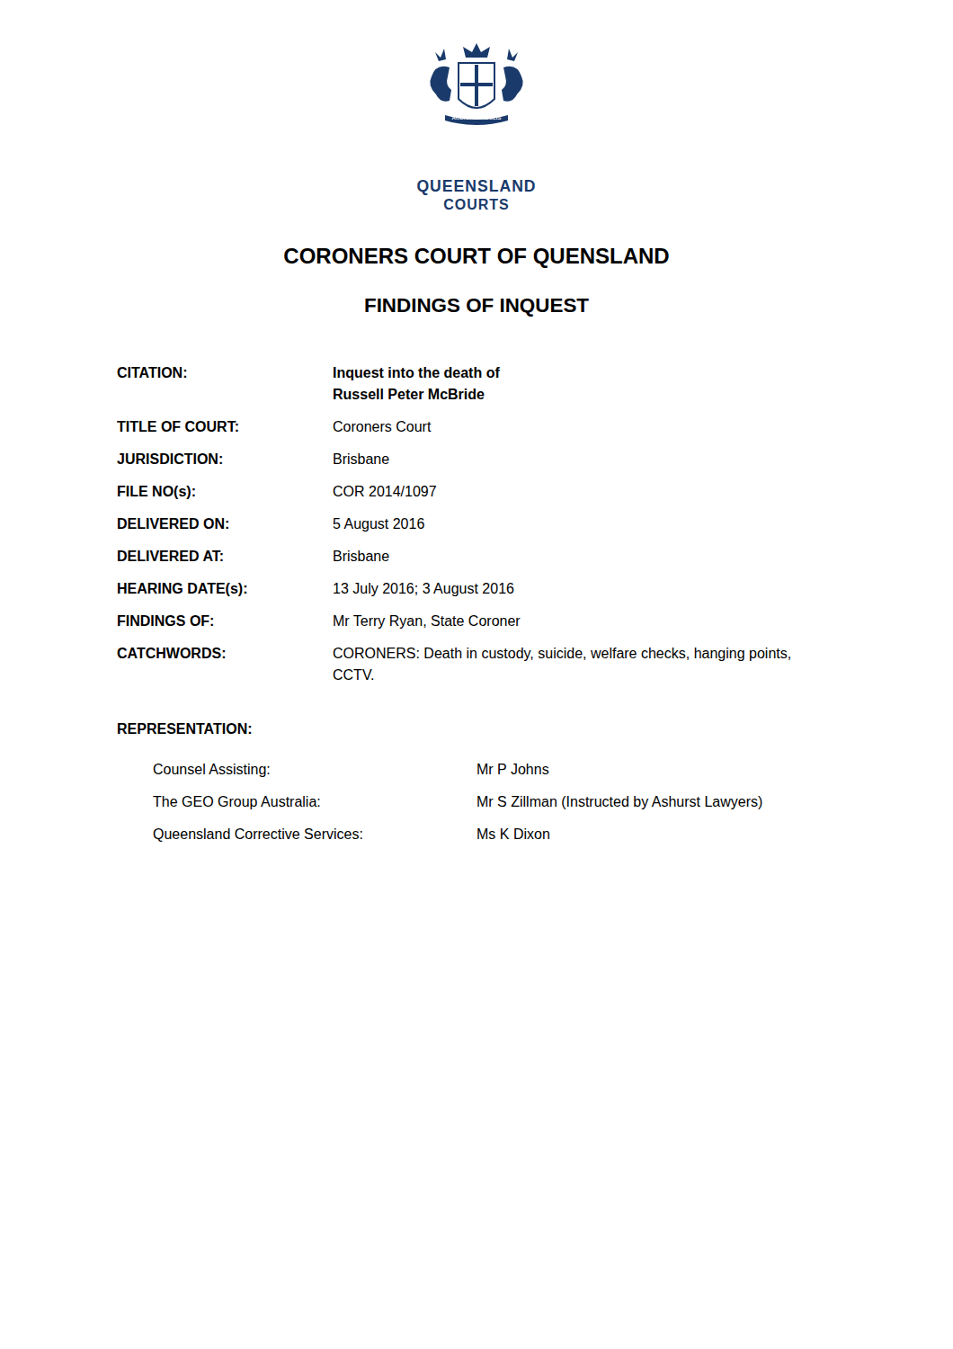AUDAX AT FIDELIS
QUEENSLAND
COURTS
CORONERS COURT OF QUENSLAND
FINDINGS OF INQUEST
| CITATION: | Inquest into the death of Russell Peter McBride |
| TITLE OF COURT: | Coroners Court |
| JURISDICTION: | Brisbane |
| FILE NO(s): | COR 2014/1097 |
| DELIVERED ON: | 5 August 2016 |
| DELIVERED AT: | Brisbane |
| HEARING DATE(s): | 13 July 2016; 3 August 2016 |
| FINDINGS OF: | Mr Terry Ryan, State Coroner |
| CATCHWORDS: | CORONERS: Death in custody, suicide, welfare checks, hanging points, CCTV. |
REPRESENTATION:
| Counsel Assisting: | Mr P Johns |
| The GEO Group Australia: | Mr S Zillman (Instructed by Ashurst Lawyers) |
| Queensland Corrective Services: | Ms K Dixon |